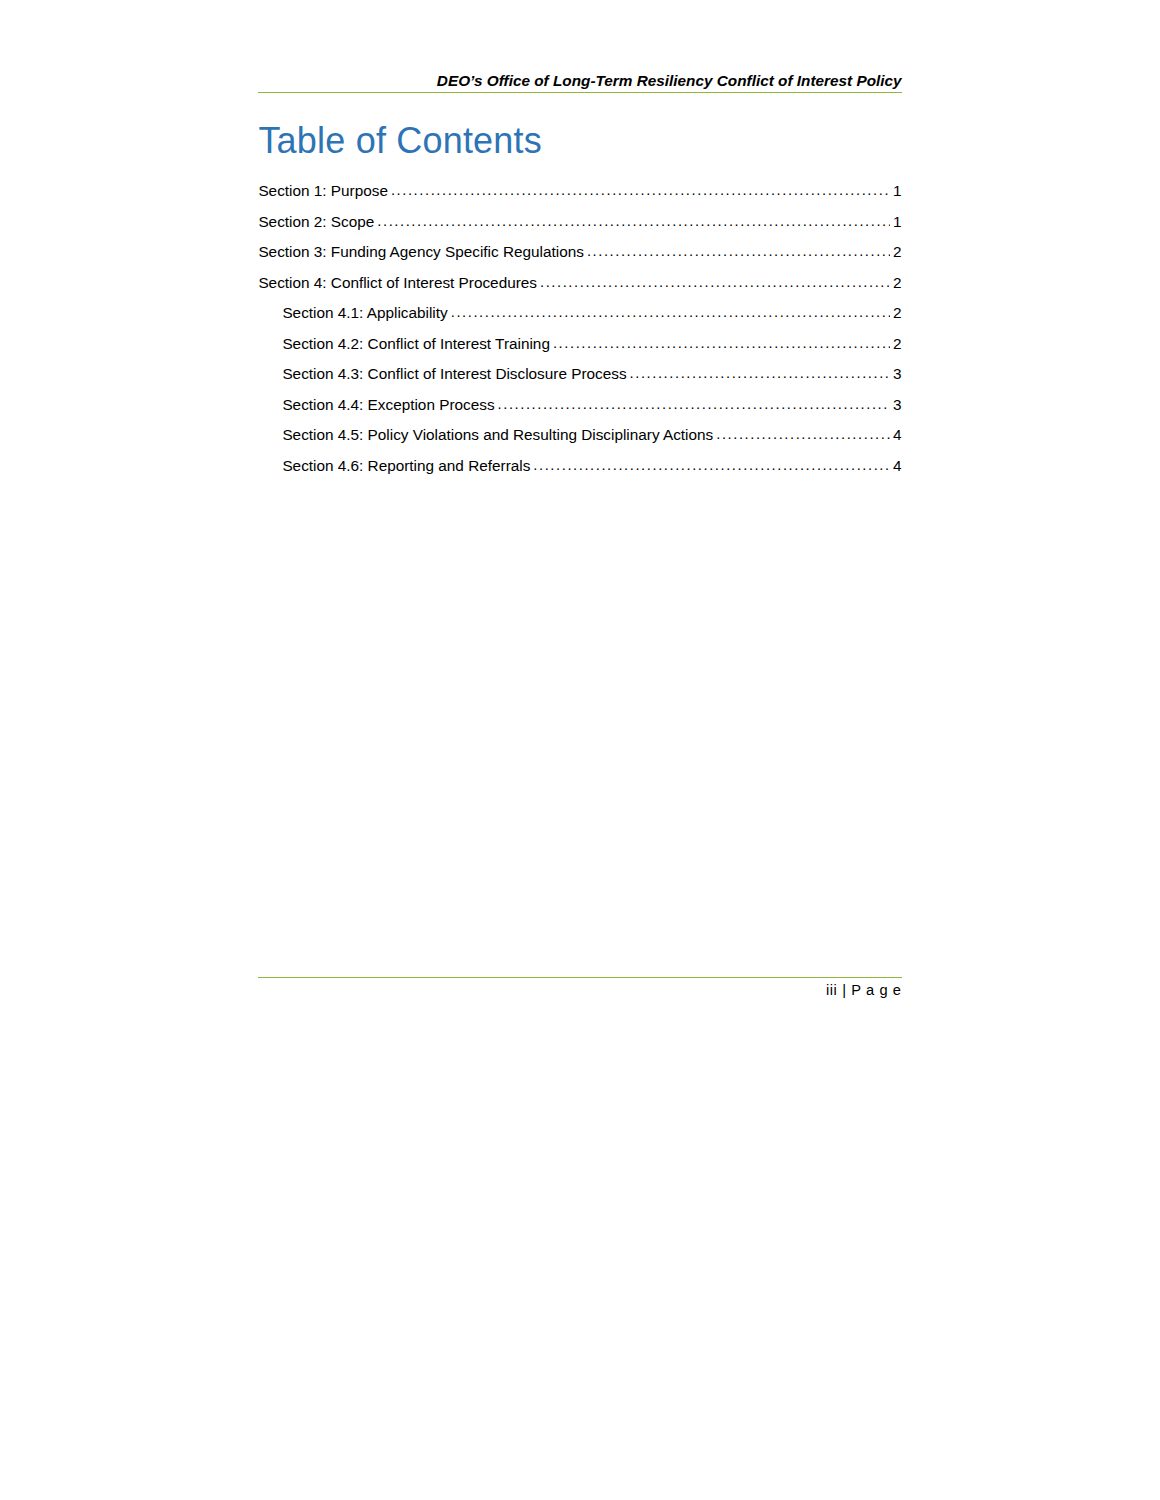DEO’s Office of Long-Term Resiliency Conflict of Interest Policy
Table of Contents
Section 1: Purpose ........................................................................................................................... 1
Section 2: Scope ............................................................................................................................. 1
Section 3: Funding Agency Specific Regulations ..................................................................................... 2
Section 4: Conflict of Interest Procedures ............................................................................................. 2
Section 4.1: Applicability ................................................................................................................. 2
Section 4.2: Conflict of Interest Training ................................................................................................ 2
Section 4.3: Conflict of Interest Disclosure Process .............................................................................. 3
Section 4.4: Exception Process ......................................................................................................... 3
Section 4.5: Policy Violations and Resulting Disciplinary Actions ......................................................... 4
Section 4.6: Reporting and Referrals ................................................................................................... 4
iii | P a g e